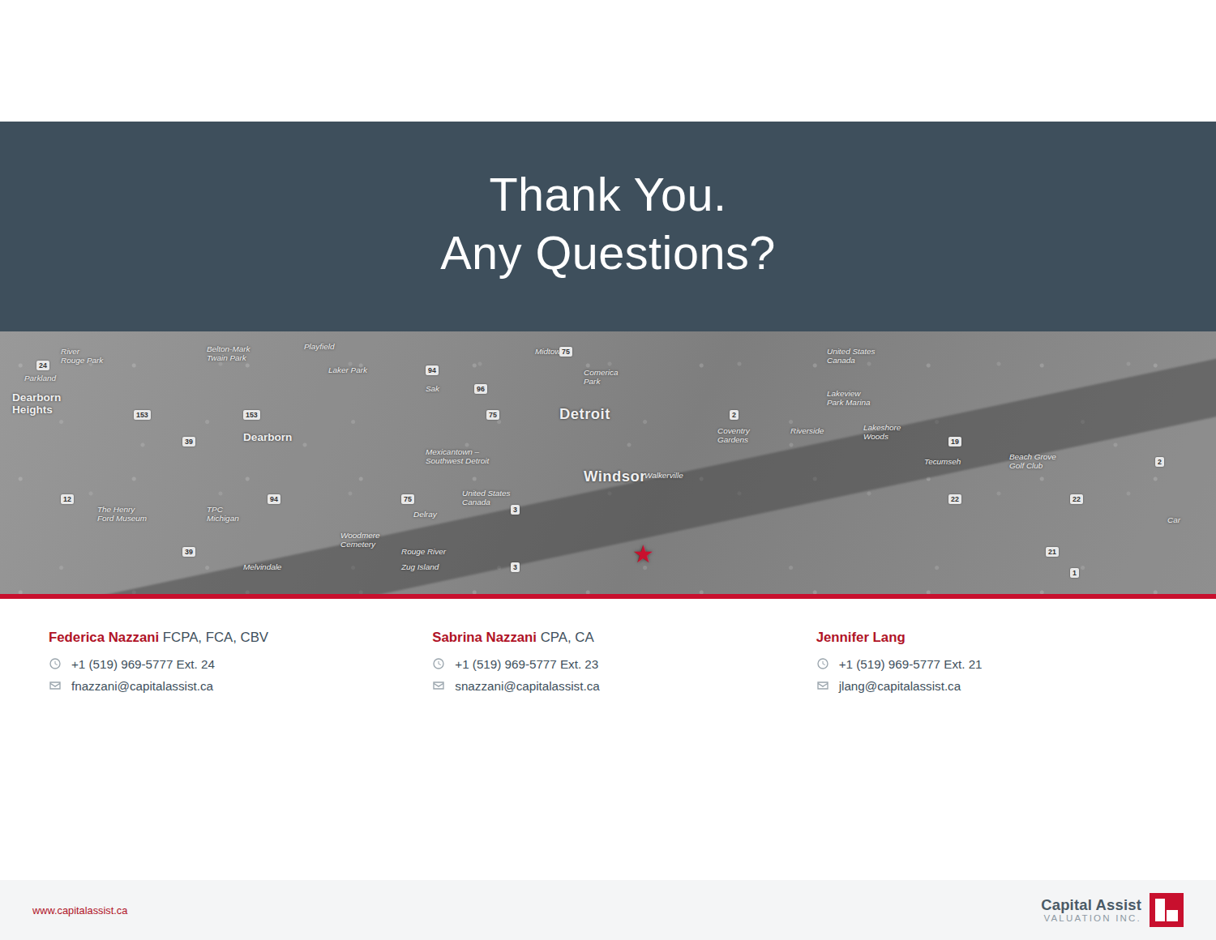Thank You.Any Questions?
River
Rouge Park Belton-Mark
Twain Park Playfield Laker Park Midtown Comerica
Park Parkland Dearborn
Heights Dearborn Detroit Sak Mexicantown –
Southwest Detroit Windsor Walkerville Coventry
Gardens Riverside Lakeshore
Woods Lakeview
Park Marina United States
Canada Beach Grove
Golf Club Tecumseh United States
Canada Delray The Henry
Ford Museum TPC
Michigan Woodmere
Cemetery Rouge River Melvindale Zug Island Car 24 153 153 94 96 75 75 39 12 94 75 39 3 3 2 19 22 22 2 21 1 ★
Federica Nazzani FCPA, FCA, CBV
+1 (519) 969-5777 Ext. 24
fnazzani@capitalassist.ca
Sabrina Nazzani CPA, CA
+1 (519) 969-5777 Ext. 23
snazzani@capitalassist.ca
Jennifer Lang
+1 (519) 969-5777 Ext. 21
jlang@capitalassist.ca
www.capitalassist.ca
Capital Assist
VALUATION INC.